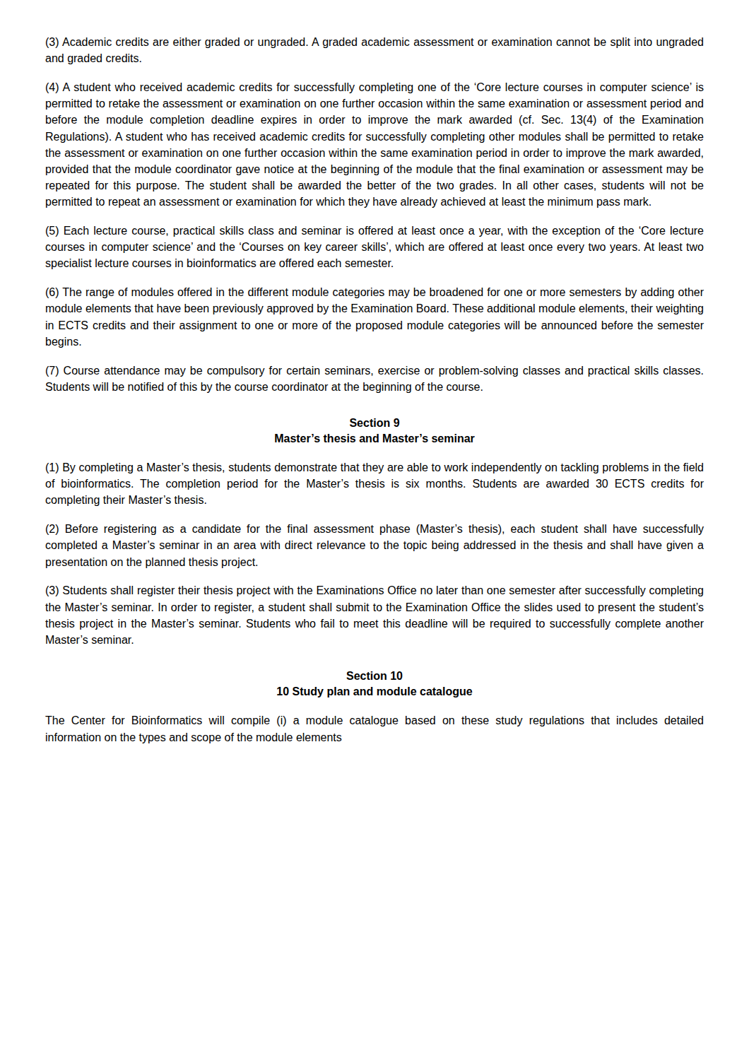(3) Academic credits are either graded or ungraded. A graded academic assessment or examination cannot be split into ungraded and graded credits.
(4) A student who received academic credits for successfully completing one of the ‘Core lecture courses in computer science’ is permitted to retake the assessment or examination on one further occasion within the same examination or assessment period and before the module completion deadline expires in order to improve the mark awarded (cf. Sec. 13(4) of the Examination Regulations). A student who has received academic credits for successfully completing other modules shall be permitted to retake the assessment or examination on one further occasion within the same examination period in order to improve the mark awarded, provided that the module coordinator gave notice at the beginning of the module that the final examination or assessment may be repeated for this purpose. The student shall be awarded the better of the two grades. In all other cases, students will not be permitted to repeat an assessment or examination for which they have already achieved at least the minimum pass mark.
(5) Each lecture course, practical skills class and seminar is offered at least once a year, with the exception of the ‘Core lecture courses in computer science’ and the ‘Courses on key career skills’, which are offered at least once every two years. At least two specialist lecture courses in bioinformatics are offered each semester.
(6) The range of modules offered in the different module categories may be broadened for one or more semesters by adding other module elements that have been previously approved by the Examination Board. These additional module elements, their weighting in ECTS credits and their assignment to one or more of the proposed module categories will be announced before the semester begins.
(7) Course attendance may be compulsory for certain seminars, exercise or problem-solving classes and practical skills classes. Students will be notified of this by the course coordinator at the beginning of the course.
Section 9 Master’s thesis and Master’s seminar
(1) By completing a Master’s thesis, students demonstrate that they are able to work independently on tackling problems in the field of bioinformatics. The completion period for the Master’s thesis is six months. Students are awarded 30 ECTS credits for completing their Master’s thesis.
(2) Before registering as a candidate for the final assessment phase (Master’s thesis), each student shall have successfully completed a Master’s seminar in an area with direct relevance to the topic being addressed in the thesis and shall have given a presentation on the planned thesis project.
(3) Students shall register their thesis project with the Examinations Office no later than one semester after successfully completing the Master’s seminar. In order to register, a student shall submit to the Examination Office the slides used to present the student’s thesis project in the Master’s seminar. Students who fail to meet this deadline will be required to successfully complete another Master’s seminar.
Section 1010 Study plan and module catalogue
The Center for Bioinformatics will compile (i) a module catalogue based on these study regulations that includes detailed information on the types and scope of the module elements